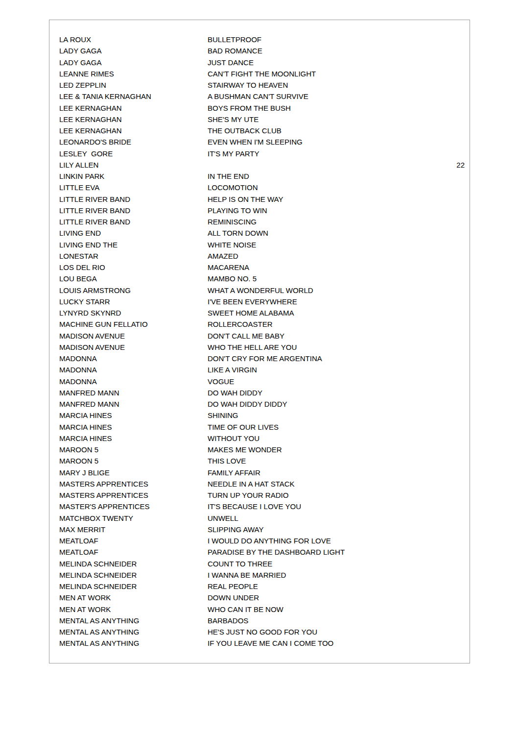| LA ROUX | BULLETPROOF | |
| LADY GAGA | BAD ROMANCE | |
| LADY GAGA | JUST DANCE | |
| LEANNE RIMES | CAN'T FIGHT THE MOONLIGHT | |
| LED ZEPPLIN | STAIRWAY TO HEAVEN | |
| LEE & TANIA KERNAGHAN | A BUSHMAN CAN'T SURVIVE | |
| LEE KERNAGHAN | BOYS FROM THE BUSH | |
| LEE KERNAGHAN | SHE'S MY UTE | |
| LEE KERNAGHAN | THE OUTBACK CLUB | |
| LEONARDO'S BRIDE | EVEN WHEN I'M SLEEPING | |
| LESLEY GORE | IT'S MY PARTY | |
| LILY ALLEN | | 22 |
| LINKIN PARK | IN THE END | |
| LITTLE EVA | LOCOMOTION | |
| LITTLE RIVER BAND | HELP IS ON THE WAY | |
| LITTLE RIVER BAND | PLAYING TO WIN | |
| LITTLE RIVER BAND | REMINISCING | |
| LIVING END | ALL TORN DOWN | |
| LIVING END THE | WHITE NOISE | |
| LONESTAR | AMAZED | |
| LOS DEL RIO | MACARENA | |
| LOU BEGA | MAMBO NO. 5 | |
| LOUIS ARMSTRONG | WHAT A WONDERFUL WORLD | |
| LUCKY STARR | I'VE BEEN EVERYWHERE | |
| LYNYRD SKYNRD | SWEET HOME ALABAMA | |
| MACHINE GUN FELLATIO | ROLLERCOASTER | |
| MADISON AVENUE | DON'T CALL ME BABY | |
| MADISON AVENUE | WHO THE HELL ARE YOU | |
| MADONNA | DON'T CRY FOR ME ARGENTINA | |
| MADONNA | LIKE A VIRGIN | |
| MADONNA | VOGUE | |
| MANFRED MANN | DO WAH DIDDY | |
| MANFRED MANN | DO WAH DIDDY DIDDY | |
| MARCIA HINES | SHINING | |
| MARCIA HINES | TIME OF OUR LIVES | |
| MARCIA HINES | WITHOUT YOU | |
| MAROON 5 | MAKES ME WONDER | |
| MAROON 5 | THIS LOVE | |
| MARY J BLIGE | FAMILY AFFAIR | |
| MASTERS APPRENTICES | NEEDLE IN A HAT STACK | |
| MASTERS APPRENTICES | TURN UP YOUR RADIO | |
| MASTER'S APPRENTICES | IT'S BECAUSE I LOVE YOU | |
| MATCHBOX TWENTY | UNWELL | |
| MAX MERRIT | SLIPPING AWAY | |
| MEATLOAF | I WOULD DO ANYTHING FOR LOVE | |
| MEATLOAF | PARADISE BY THE DASHBOARD LIGHT | |
| MELINDA SCHNEIDER | COUNT TO THREE | |
| MELINDA SCHNEIDER | I WANNA BE MARRIED | |
| MELINDA SCHNEIDER | REAL PEOPLE | |
| MEN AT WORK | DOWN UNDER | |
| MEN AT WORK | WHO CAN IT BE NOW | |
| MENTAL AS ANYTHING | BARBADOS | |
| MENTAL AS ANYTHING | HE'S JUST NO GOOD FOR YOU | |
| MENTAL AS ANYTHING | IF YOU LEAVE ME CAN I COME TOO | |